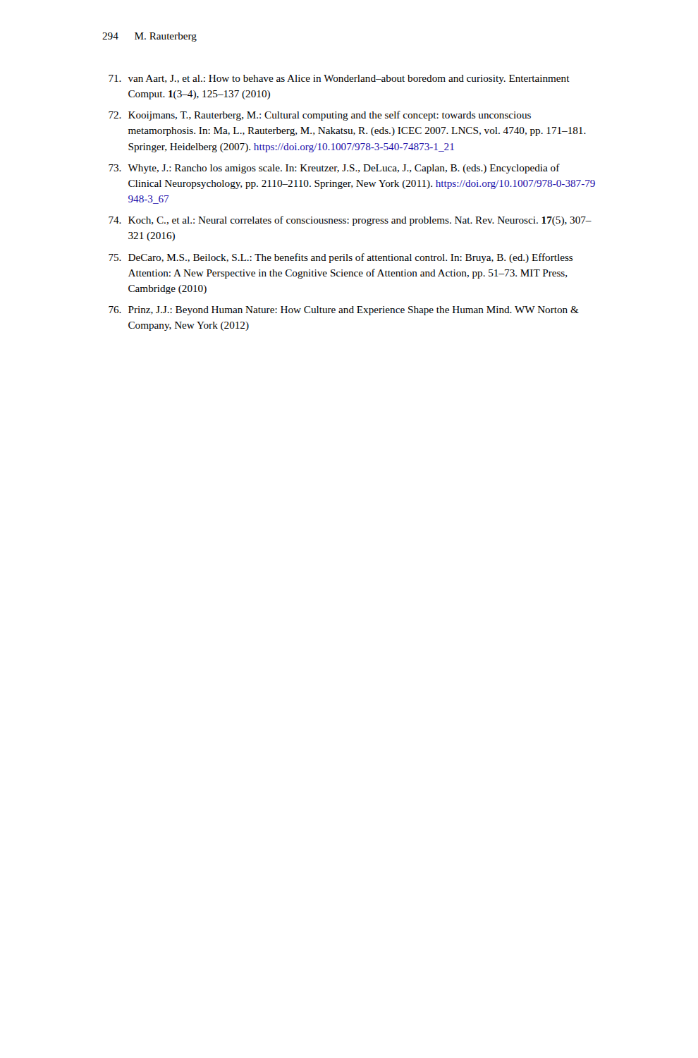294 M. Rauterberg
71. van Aart, J., et al.: How to behave as Alice in Wonderland–about boredom and curiosity. Entertainment Comput. 1(3–4), 125–137 (2010)
72. Kooijmans, T., Rauterberg, M.: Cultural computing and the self concept: towards unconscious metamorphosis. In: Ma, L., Rauterberg, M., Nakatsu, R. (eds.) ICEC 2007. LNCS, vol. 4740, pp. 171–181. Springer, Heidelberg (2007). https://doi.org/10.1007/978-3-540-74873-1_21
73. Whyte, J.: Rancho los amigos scale. In: Kreutzer, J.S., DeLuca, J., Caplan, B. (eds.) Encyclopedia of Clinical Neuropsychology, pp. 2110–2110. Springer, New York (2011). https://doi.org/10.1007/978-0-387-79948-3_67
74. Koch, C., et al.: Neural correlates of consciousness: progress and problems. Nat. Rev. Neurosci. 17(5), 307–321 (2016)
75. DeCaro, M.S., Beilock, S.L.: The benefits and perils of attentional control. In: Bruya, B. (ed.) Effortless Attention: A New Perspective in the Cognitive Science of Attention and Action, pp. 51–73. MIT Press, Cambridge (2010)
76. Prinz, J.J.: Beyond Human Nature: How Culture and Experience Shape the Human Mind. WW Norton & Company, New York (2012)